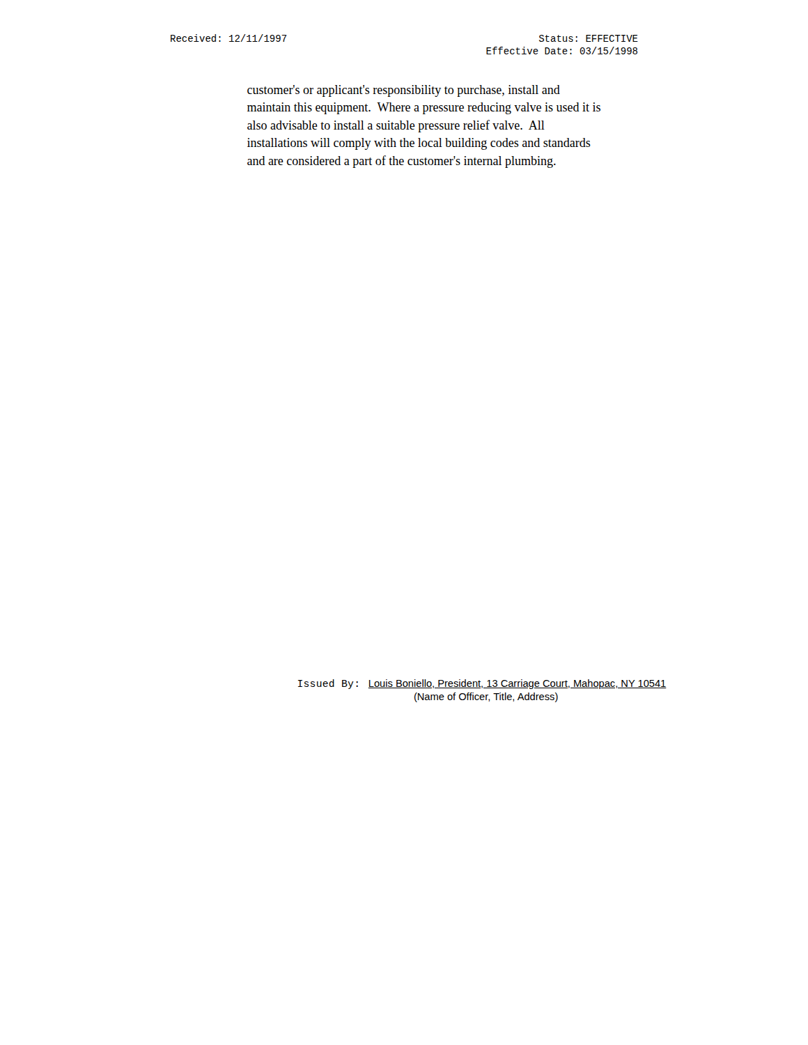Received: 12/11/1997
Status: EFFECTIVE
Effective Date: 03/15/1998
customer's or applicant's responsibility to purchase, install and maintain this equipment. Where a pressure reducing valve is used it is also advisable to install a suitable pressure relief valve. All installations will comply with the local building codes and standards and are considered a part of the customer's internal plumbing.
Issued By: Louis Boniello, President, 13 Carriage Court, Mahopac, NY 10541
(Name of Officer, Title, Address)